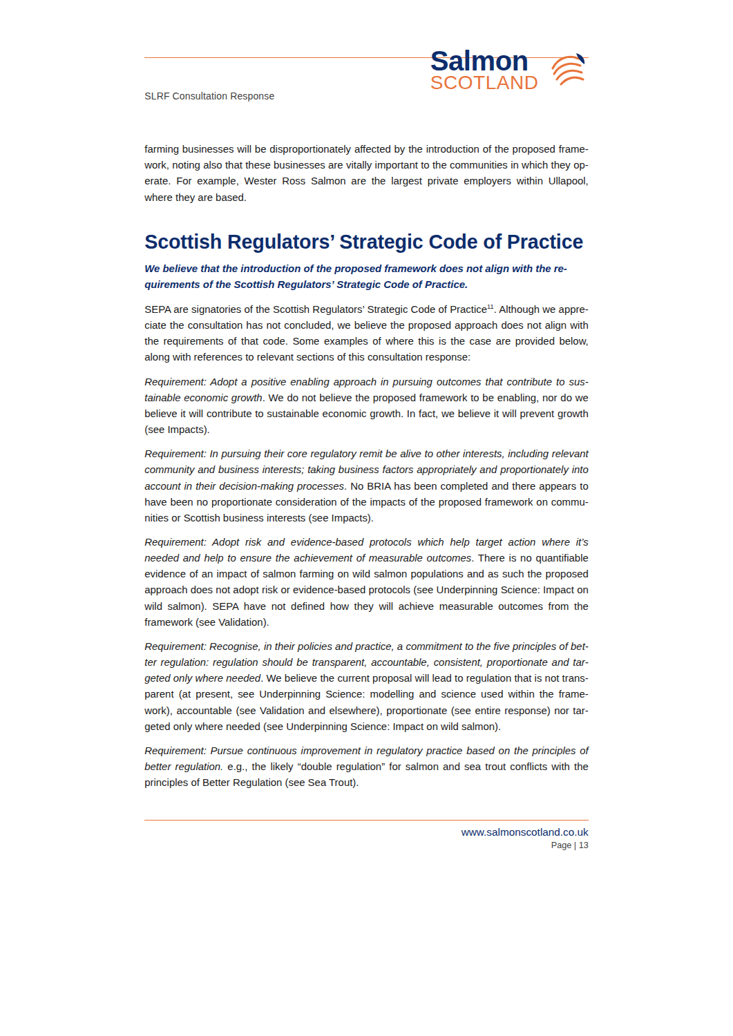SLRF Consultation Response
Salmon SCOTLAND
farming businesses will be disproportionately affected by the introduction of the proposed framework, noting also that these businesses are vitally important to the communities in which they operate. For example, Wester Ross Salmon are the largest private employers within Ullapool, where they are based.
Scottish Regulators’ Strategic Code of Practice
We believe that the introduction of the proposed framework does not align with the requirements of the Scottish Regulators’ Strategic Code of Practice.
SEPA are signatories of the Scottish Regulators’ Strategic Code of Practice11. Although we appreciate the consultation has not concluded, we believe the proposed approach does not align with the requirements of that code. Some examples of where this is the case are provided below, along with references to relevant sections of this consultation response:
Requirement: Adopt a positive enabling approach in pursuing outcomes that contribute to sustainable economic growth. We do not believe the proposed framework to be enabling, nor do we believe it will contribute to sustainable economic growth. In fact, we believe it will prevent growth (see Impacts).
Requirement: In pursuing their core regulatory remit be alive to other interests, including relevant community and business interests; taking business factors appropriately and proportionately into account in their decision-making processes. No BRIA has been completed and there appears to have been no proportionate consideration of the impacts of the proposed framework on communities or Scottish business interests (see Impacts).
Requirement: Adopt risk and evidence-based protocols which help target action where it’s needed and help to ensure the achievement of measurable outcomes. There is no quantifiable evidence of an impact of salmon farming on wild salmon populations and as such the proposed approach does not adopt risk or evidence-based protocols (see Underpinning Science: Impact on wild salmon). SEPA have not defined how they will achieve measurable outcomes from the framework (see Validation).
Requirement: Recognise, in their policies and practice, a commitment to the five principles of better regulation: regulation should be transparent, accountable, consistent, proportionate and targeted only where needed. We believe the current proposal will lead to regulation that is not transparent (at present, see Underpinning Science: modelling and science used within the framework), accountable (see Validation and elsewhere), proportionate (see entire response) nor targeted only where needed (see Underpinning Science: Impact on wild salmon).
Requirement: Pursue continuous improvement in regulatory practice based on the principles of better regulation. e.g., the likely “double regulation” for salmon and sea trout conflicts with the principles of Better Regulation (see Sea Trout).
www.salmonscotland.co.uk Page | 13